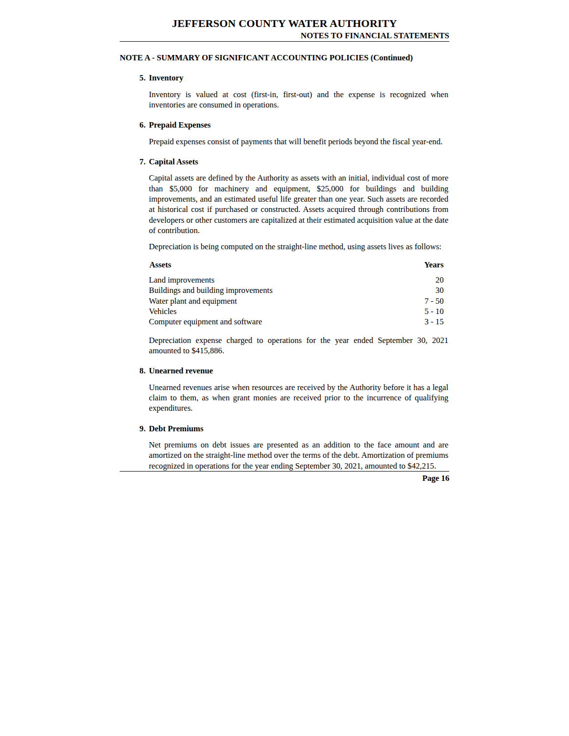JEFFERSON COUNTY WATER AUTHORITY
NOTES TO FINANCIAL STATEMENTS
NOTE A - SUMMARY OF SIGNIFICANT ACCOUNTING POLICIES (Continued)
5.
Inventory
Inventory is valued at cost (first-in, first-out) and the expense is recognized when inventories are consumed in operations.
6.
Prepaid Expenses
Prepaid expenses consist of payments that will benefit periods beyond the fiscal year-end.
7.
Capital Assets
Capital assets are defined by the Authority as assets with an initial, individual cost of more than $5,000 for machinery and equipment, $25,000 for buildings and building improvements, and an estimated useful life greater than one year. Such assets are recorded at historical cost if purchased or constructed. Assets acquired through contributions from developers or other customers are capitalized at their estimated acquisition value at the date of contribution.
Depreciation is being computed on the straight-line method, using assets lives as follows:
| Assets | Years |
| --- | --- |
| Land improvements | 20 |
| Buildings and building improvements | 30 |
| Water plant and equipment | 7 - 50 |
| Vehicles | 5 - 10 |
| Computer equipment and software | 3 - 15 |
Depreciation expense charged to operations for the year ended September 30, 2021 amounted to $415,886.
8.
Unearned revenue
Unearned revenues arise when resources are received by the Authority before it has a legal claim to them, as when grant monies are received prior to the incurrence of qualifying expenditures.
9.
Debt Premiums
Net premiums on debt issues are presented as an addition to the face amount and are amortized on the straight-line method over the terms of the debt. Amortization of premiums recognized in operations for the year ending September 30, 2021, amounted to $42,215.
Page 16